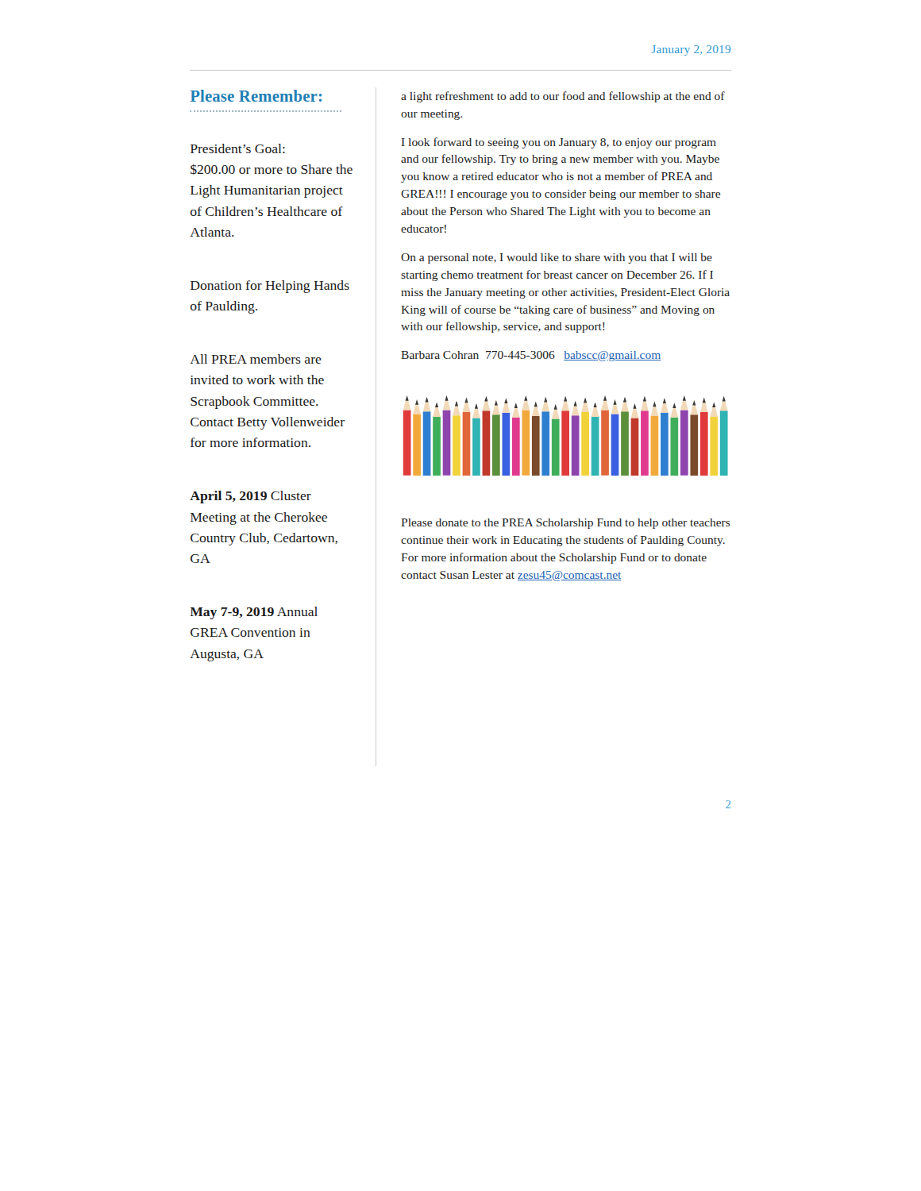January 2, 2019
Please Remember:
President’s Goal:
$200.00 or more to Share the Light Humanitarian project of Children’s Healthcare of Atlanta.
Donation for Helping Hands of Paulding.
All PREA members are invited to work with the Scrapbook Committee. Contact Betty Vollenweider for more information.
April 5, 2019 Cluster Meeting at the Cherokee Country Club, Cedartown, GA
May 7-9, 2019 Annual GREA Convention in Augusta, GA
a light refreshment to add to our food and fellowship at the end of our meeting.
I look forward to seeing you on January 8, to enjoy our program and our fellowship. Try to bring a new member with you. Maybe you know a retired educator who is not a member of PREA and GREA!!! I encourage you to consider being our member to share about the Person who Shared The Light with you to become an educator!
On a personal note, I would like to share with you that I will be starting chemo treatment for breast cancer on December 26. If I miss the January meeting or other activities, President-Elect Gloria King will of course be “taking care of business” and Moving on with our fellowship, service, and support!
Barbara Cohran 770-445-3006 babscc@gmail.com
Please donate to the PREA Scholarship Fund to help other teachers continue their work in Educating the students of Paulding County. For more information about the Scholarship Fund or to donate contact Susan Lester at zesu45@comcast.net
2